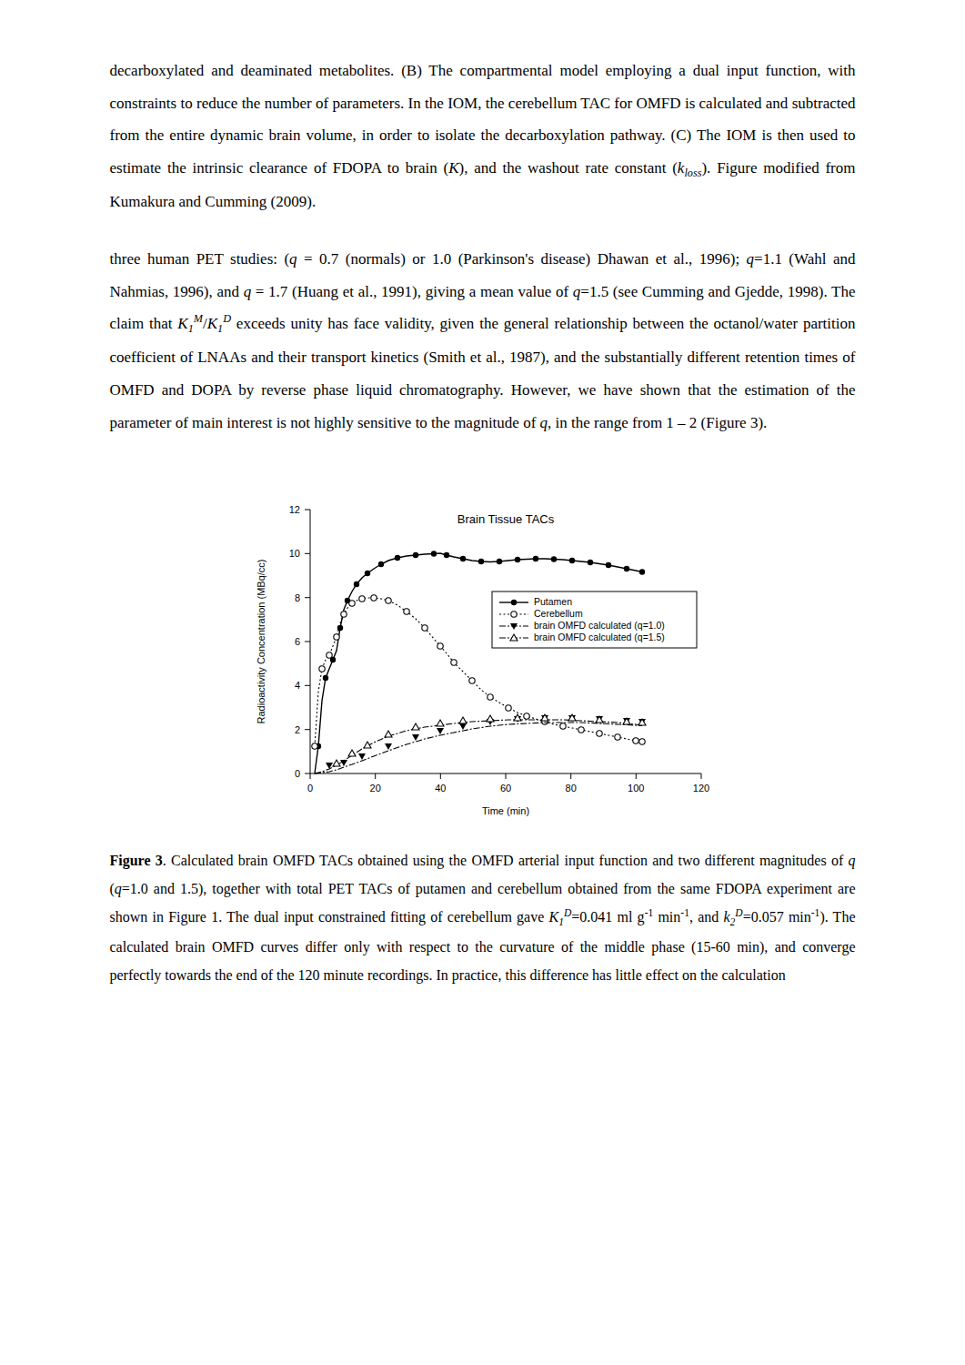decarboxylated and deaminated metabolites. (B) The compartmental model employing a dual input function, with constraints to reduce the number of parameters. In the IOM, the cerebellum TAC for OMFD is calculated and subtracted from the entire dynamic brain volume, in order to isolate the decarboxylation pathway. (C) The IOM is then used to estimate the intrinsic clearance of FDOPA to brain (K), and the washout rate constant (kloss). Figure modified from Kumakura and Cumming (2009).
three human PET studies: (q = 0.7 (normals) or 1.0 (Parkinson's disease) Dhawan et al., 1996); q=1.1 (Wahl and Nahmias, 1996), and q = 1.7 (Huang et al., 1991), giving a mean value of q=1.5 (see Cumming and Gjedde, 1998). The claim that K1M/K1D exceeds unity has face validity, given the general relationship between the octanol/water partition coefficient of LNAAs and their transport kinetics (Smith et al., 1987), and the substantially different retention times of OMFD and DOPA by reverse phase liquid chromatography. However, we have shown that the estimation of the parameter of main interest is not highly sensitive to the magnitude of q, in the range from 1 – 2 (Figure 3).
Brain Tissue TACs 0 2 4 6 8 10 12 0 20 40 60 80 100 120 Time (min) Radioactivity Concentration (MBq/cc) Putamen Cerebellum brain OMFD calculated (q=1.0) brain OMFD calculated (q=1.5)
Figure 3. Calculated brain OMFD TACs obtained using the OMFD arterial input function and two different magnitudes of q (q=1.0 and 1.5), together with total PET TACs of putamen and cerebellum obtained from the same FDOPA experiment are shown in Figure 1. The dual input constrained fitting of cerebellum gave K1D=0.041 ml g-1 min-1, and k2D=0.057 min-1). The calculated brain OMFD curves differ only with respect to the curvature of the middle phase (15-60 min), and converge perfectly towards the end of the 120 minute recordings. In practice, this difference has little effect on the calculation